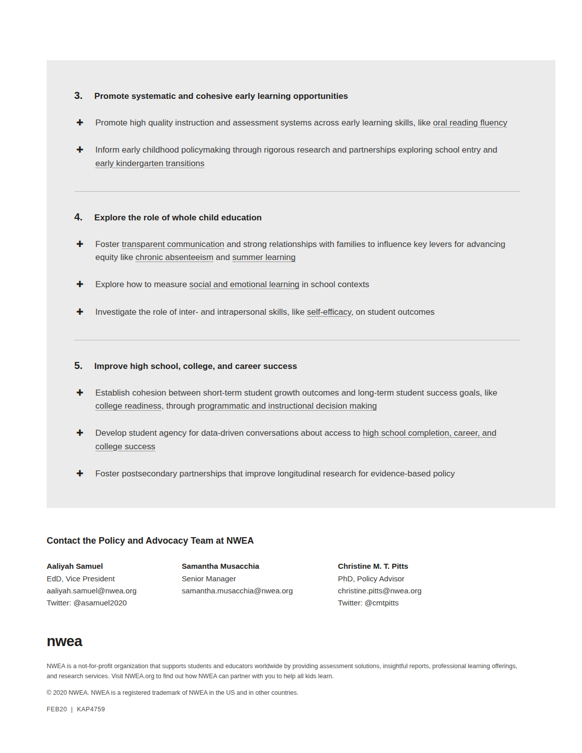3.
Promote systematic and cohesive early learning opportunities
Promote high quality instruction and assessment systems across early learning skills, like oral reading fluency
Inform early childhood policymaking through rigorous research and partnerships exploring school entry and early kindergarten transitions
4.
Explore the role of whole child education
Foster transparent communication and strong relationships with families to influence key levers for advancing equity like chronic absenteeism and summer learning
Explore how to measure social and emotional learning in school contexts
Investigate the role of inter- and intrapersonal skills, like self-efficacy, on student outcomes
5.
Improve high school, college, and career success
Establish cohesion between short-term student growth outcomes and long-term student success goals, like college readiness, through programmatic and instructional decision making
Develop student agency for data-driven conversations about access to high school completion, career, and college success
Foster postsecondary partnerships that improve longitudinal research for evidence-based policy
Contact the Policy and Advocacy Team at NWEA
Aaliyah Samuel EdD, Vice President
aaliyah.samuel@nwea.org
Twitter: @asamuel2020
Samantha Musacchia Senior Manager
samantha.musacchia@nwea.org
Christine M. T. Pitts PhD, Policy Advisor
christine.pitts@nwea.org
Twitter: @cmtpitts
nwea
NWEA is a not-for-profit organization that supports students and educators worldwide by providing assessment solutions, insightful reports, professional learning offerings, and research services. Visit NWEA.org to find out how NWEA can partner with you to help all kids learn.
© 2020 NWEA. NWEA is a registered trademark of NWEA in the US and in other countries.
FEB20 | KAP4759